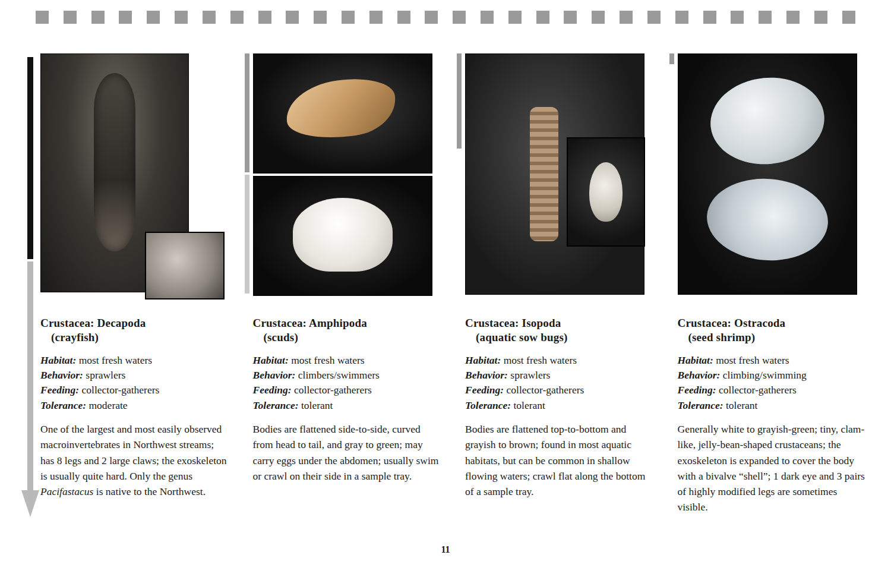Crustacea: Decapoda(crayfish)
Habitat: most fresh waters
Behavior: sprawlers
Feeding: collector-gatherers
Tolerance: moderate
One of the largest and most easily observed macroinvertebrates in Northwest streams; has 8 legs and 2 large claws; the exoskeleton is usually quite hard. Only the genus Pacifastacus is native to the Northwest.
Crustacea: Amphipoda(scuds)
Habitat: most fresh waters
Behavior: climbers/swimmers
Feeding: collector-gatherers
Tolerance: tolerant
Bodies are flattened side-to-side, curved from head to tail, and gray to green; may carry eggs under the abdomen; usually swim or crawl on their side in a sample tray.
Crustacea: Isopoda(aquatic sow bugs)
Habitat: most fresh waters
Behavior: sprawlers
Feeding: collector-gatherers
Tolerance: tolerant
Bodies are flattened top-to-bottom and grayish to brown; found in most aquatic habitats, but can be common in shallow flowing waters; crawl flat along the bottom of a sample tray.
Crustacea: Ostracoda(seed shrimp)
Habitat: most fresh waters
Behavior: climbing/swimming
Feeding: collector-gatherers
Tolerance: tolerant
Generally white to grayish-green; tiny, clam-like, jelly-bean-shaped crustaceans; the exoskeleton is expanded to cover the body with a bivalve “shell”; 1 dark eye and 3 pairs of highly modified legs are sometimes visible.
11